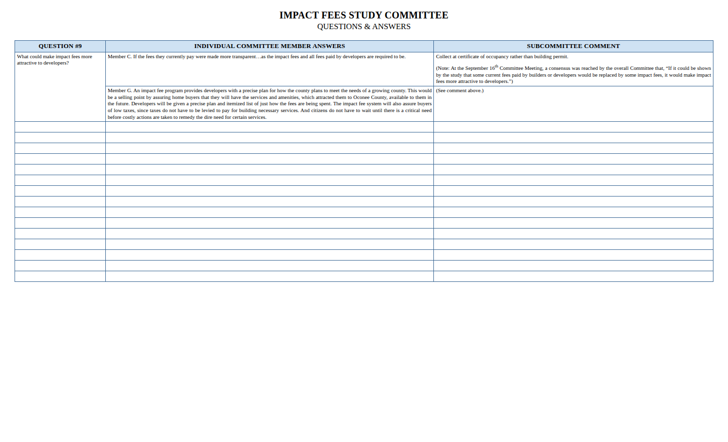IMPACT FEES STUDY COMMITTEE
QUESTIONS & ANSWERS
| QUESTION #9 | INDIVIDUAL COMMITTEE MEMBER ANSWERS | SUBCOMMITTEE COMMENT |
| --- | --- | --- |
| What could make impact fees more attractive to developers? | Member C. If the fees they currently pay were made more transparent…as the impact fees and all fees paid by developers are required to be. | Collect at certificate of occupancy rather than building permit. (Note: At the September 16 th Committee Meeting, a consensus was reached by the overall Committee that, “If it could be shown by the study that some current fees paid by builders or developers would be replaced by some impact fees, it would make impact fees more attractive to developers.”) |
| Member G. An impact fee program provides developers with a precise plan for how the county plans to meet the needs of a growing county. This would be a selling point by assuring home buyers that they will have the services and amenities, which attracted them to Oconee County, available to them in the future. Developers will be given a precise plan and itemized list of just how the fees are being spent. The impact fee system will also assure buyers of low taxes, since taxes do not have to be levied to pay for building necessary services. And citizens do not have to wait until there is a critical need before costly actions are taken to remedy the dire need for certain services. | (See comment above.) |